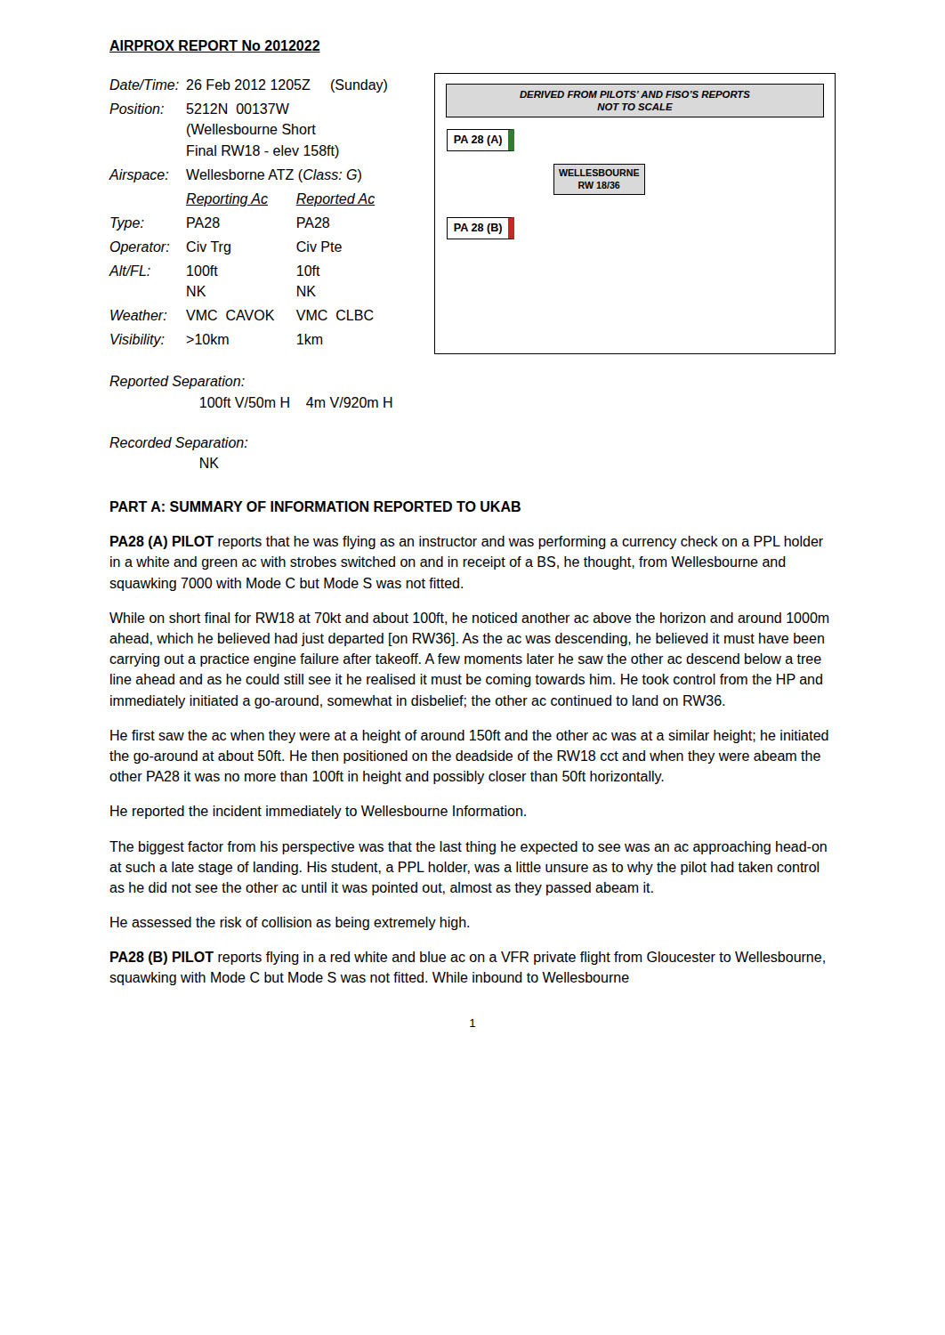AIRPROX REPORT No 2012022
| Date/Time: | 26 Feb 2012 1205Z (Sunday) |
| Position: | 5212N 00137W (Wellesbourne Short Final RW18 - elev 158ft) |
| Airspace: | Wellesborne ATZ ( Class: G ) |
| | Reporting Ac | Reported Ac |
| Type: | PA28 | PA28 |
| Operator: | Civ Trg | Civ Pte |
| Alt/FL: | 100ft NK | 10ft NK |
| Weather: | VMC CAVOK | VMC CLBC |
| Visibility: | >10km | 1km |
Reported Separation:
100ft V/50m H 4m V/920m H
Recorded Separation:
NK
DERIVED FROM PILOTS’ AND FISO’S REPORTS
NOT TO SCALE
PA 28 (A)
WELLESBOURNE
RW 18/36
PA 28 (B)
PART A: SUMMARY OF INFORMATION REPORTED TO UKAB
PA28 (A) PILOT reports that he was flying as an instructor and was performing a currency check on a PPL holder in a white and green ac with strobes switched on and in receipt of a BS, he thought, from Wellesbourne and squawking 7000 with Mode C but Mode S was not fitted.
While on short final for RW18 at 70kt and about 100ft, he noticed another ac above the horizon and around 1000m ahead, which he believed had just departed [on RW36]. As the ac was descending, he believed it must have been carrying out a practice engine failure after takeoff. A few moments later he saw the other ac descend below a tree line ahead and as he could still see it he realised it must be coming towards him. He took control from the HP and immediately initiated a go-around, somewhat in disbelief; the other ac continued to land on RW36.
He first saw the ac when they were at a height of around 150ft and the other ac was at a similar height; he initiated the go-around at about 50ft. He then positioned on the deadside of the RW18 cct and when they were abeam the other PA28 it was no more than 100ft in height and possibly closer than 50ft horizontally.
He reported the incident immediately to Wellesbourne Information.
The biggest factor from his perspective was that the last thing he expected to see was an ac approaching head-on at such a late stage of landing. His student, a PPL holder, was a little unsure as to why the pilot had taken control as he did not see the other ac until it was pointed out, almost as they passed abeam it.
He assessed the risk of collision as being extremely high.
PA28 (B) PILOT reports flying in a red white and blue ac on a VFR private flight from Gloucester to Wellesbourne, squawking with Mode C but Mode S was not fitted. While inbound to Wellesbourne
1